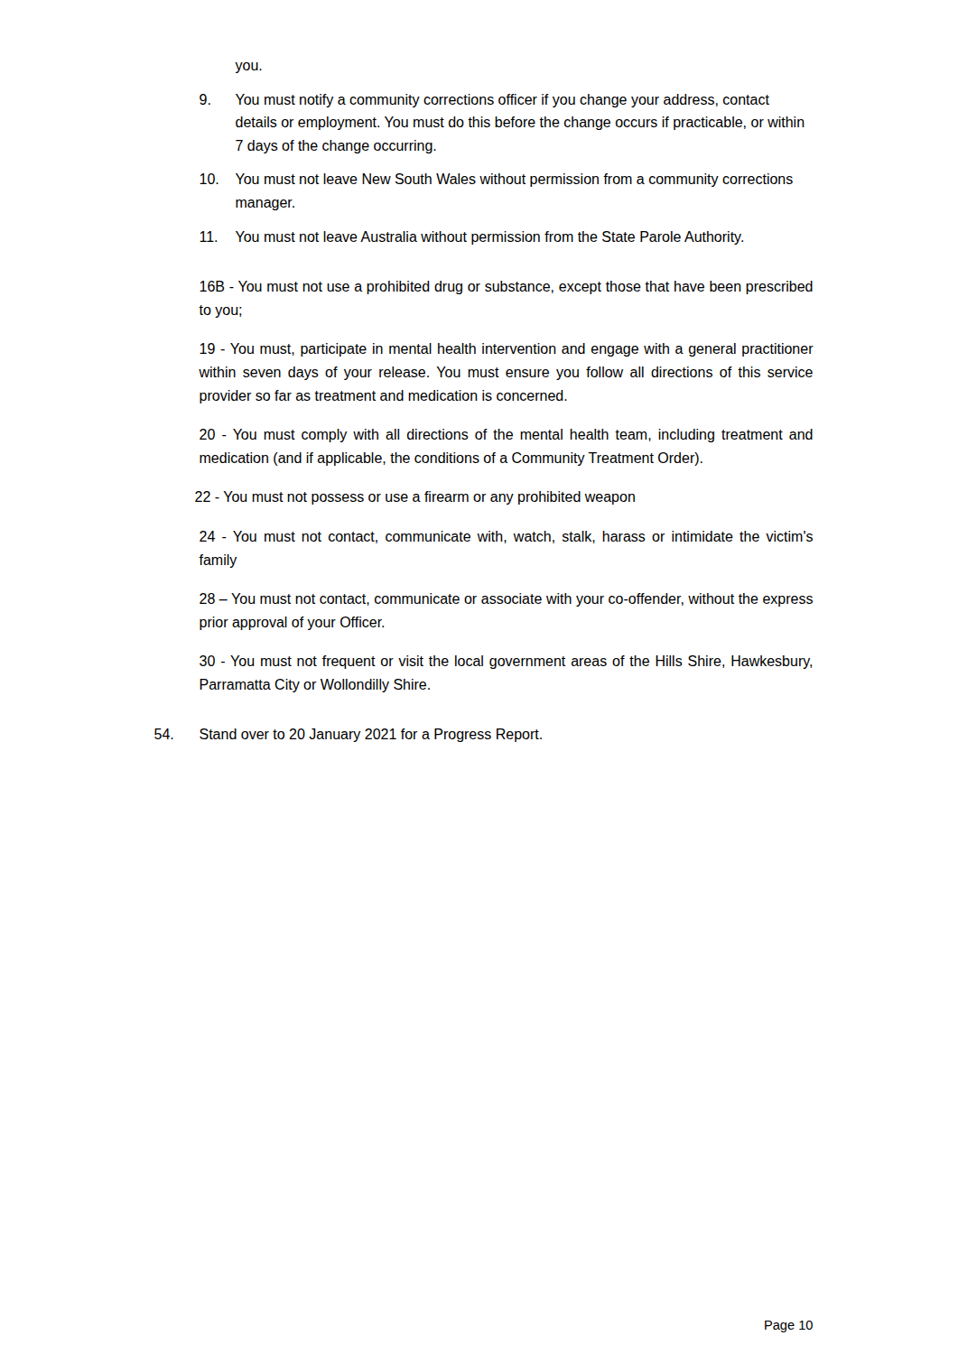you.
9. You must notify a community corrections officer if you change your address, contact details or employment. You must do this before the change occurs if practicable, or within 7 days of the change occurring.
10. You must not leave New South Wales without permission from a community corrections manager.
11. You must not leave Australia without permission from the State Parole Authority.
16B - You must not use a prohibited drug or substance, except those that have been prescribed to you;
19 - You must, participate in mental health intervention and engage with a general practitioner within seven days of your release. You must ensure you follow all directions of this service provider so far as treatment and medication is concerned.
20 - You must comply with all directions of the mental health team, including treatment and medication (and if applicable, the conditions of a Community Treatment Order).
22 - You must not possess or use a firearm or any prohibited weapon
24 - You must not contact, communicate with, watch, stalk, harass or intimidate the victim's family
28 – You must not contact, communicate or associate with your co-offender, without the express prior approval of your Officer.
30 - You must not frequent or visit the local government areas of the Hills Shire, Hawkesbury, Parramatta City or Wollondilly Shire.
54. Stand over to 20 January 2021 for a Progress Report.
Page 10